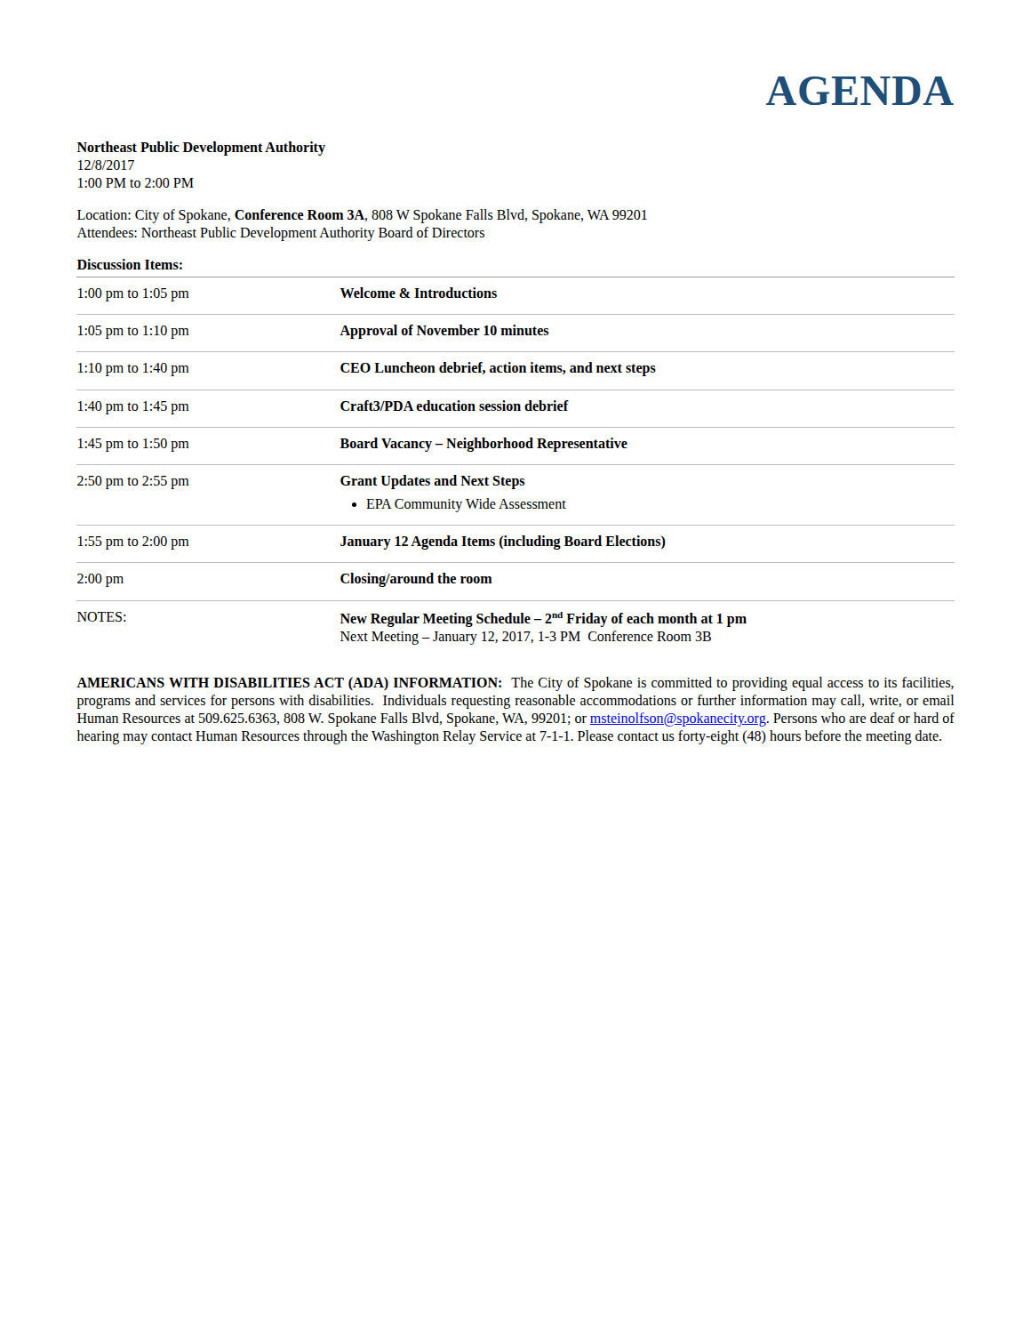AGENDA
Northeast Public Development Authority
12/8/2017
1:00 PM to 2:00 PM
Location: City of Spokane, Conference Room 3A, 808 W Spokane Falls Blvd, Spokane, WA 99201
Attendees: Northeast Public Development Authority Board of Directors
Discussion Items:
| 1:00 pm to 1:05 pm | Welcome & Introductions |
| 1:05 pm to 1:10 pm | Approval of November 10 minutes |
| 1:10 pm to 1:40 pm | CEO Luncheon debrief, action items, and next steps |
| 1:40 pm to 1:45 pm | Craft3/PDA education session debrief |
| 1:45 pm to 1:50 pm | Board Vacancy – Neighborhood Representative |
| 2:50 pm to 2:55 pm | Grant Updates and Next Steps EPA Community Wide Assessment |
| 1:55 pm to 2:00 pm | January 12 Agenda Items (including Board Elections) |
| 2:00 pm | Closing/around the room |
| NOTES: | New Regular Meeting Schedule – 2 nd Friday of each month at 1 pm Next Meeting – January 12, 2017, 1-3 PM Conference Room 3B |
AMERICANS WITH DISABILITIES ACT (ADA) INFORMATION: The City of Spokane is committed to providing equal access to its facilities, programs and services for persons with disabilities. Individuals requesting reasonable accommodations or further information may call, write, or email Human Resources at 509.625.6363, 808 W. Spokane Falls Blvd, Spokane, WA, 99201; or msteinolfson@spokanecity.org. Persons who are deaf or hard of hearing may contact Human Resources through the Washington Relay Service at 7-1-1. Please contact us forty-eight (48) hours before the meeting date.